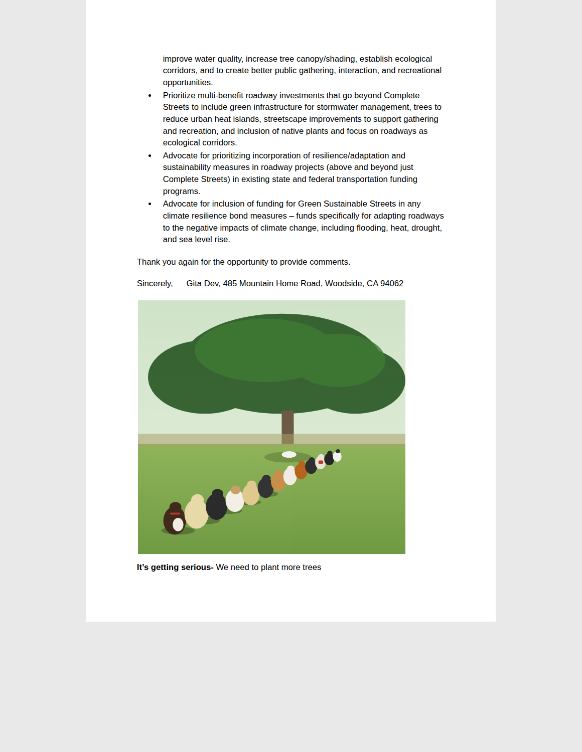improve water quality, increase tree canopy/shading, establish ecological corridors, and to create better public gathering, interaction, and recreational opportunities.
Prioritize multi-benefit roadway investments that go beyond Complete Streets to include green infrastructure for stormwater management, trees to reduce urban heat islands, streetscape improvements to support gathering and recreation, and inclusion of native plants and focus on roadways as ecological corridors.
Advocate for prioritizing incorporation of resilience/adaptation and sustainability measures in roadway projects (above and beyond just Complete Streets) in existing state and federal transportation funding programs.
Advocate for inclusion of funding for Green Sustainable Streets in any climate resilience bond measures – funds specifically for adapting roadways to the negative impacts of climate change, including flooding, heat, drought, and sea level rise.
Thank you again for the opportunity to provide comments.
Sincerely,Gita Dev, 485 Mountain Home Road, Woodside, CA 94062
It’s getting serious- We need to plant more trees